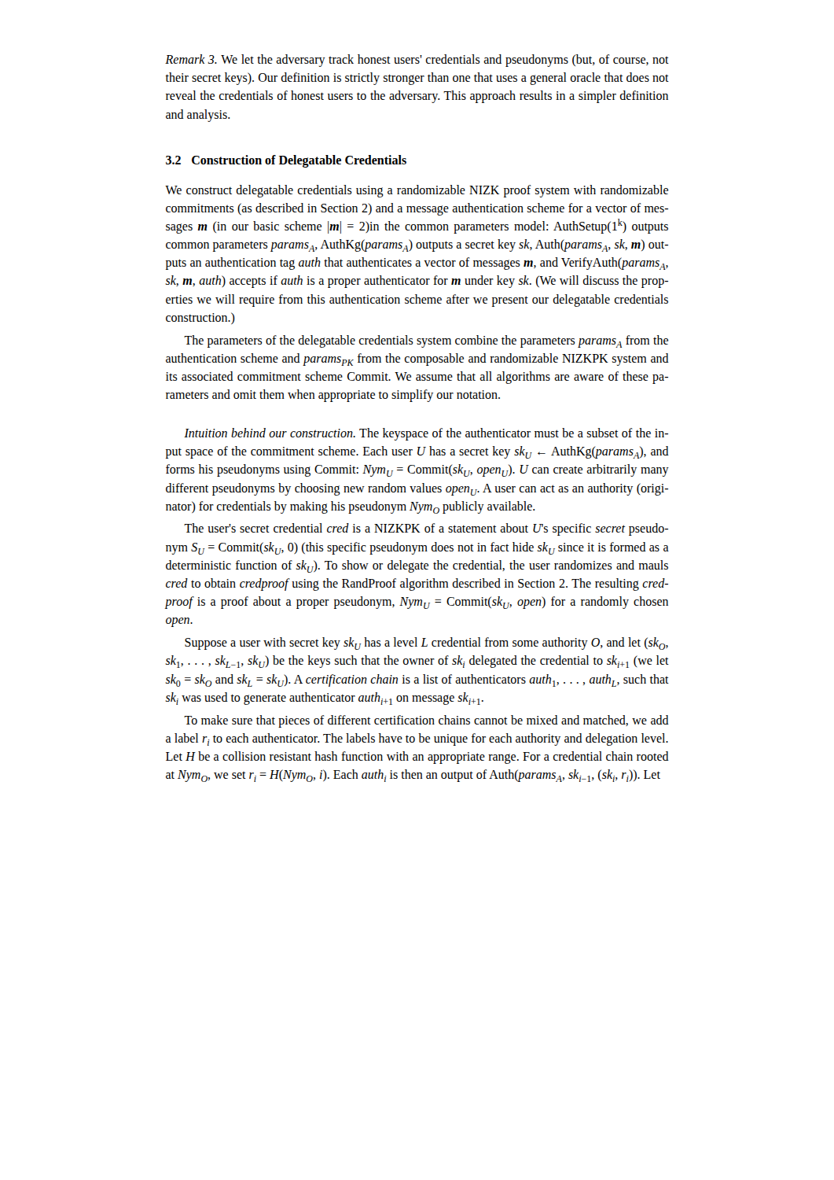Remark 3. We let the adversary track honest users' credentials and pseudonyms (but, of course, not their secret keys). Our definition is strictly stronger than one that uses a general oracle that does not reveal the credentials of honest users to the adversary. This approach results in a simpler definition and analysis.
3.2 Construction of Delegatable Credentials
We construct delegatable credentials using a randomizable NIZK proof system with randomizable commitments (as described in Section 2) and a message authentication scheme for a vector of messages m (in our basic scheme |m| = 2)in the common parameters model: AuthSetup(1k) outputs common parameters paramsA, AuthKg(paramsA) outputs a secret key sk, Auth(paramsA, sk, m) outputs an authentication tag auth that authenticates a vector of messages m, and VerifyAuth(paramsA, sk, m, auth) accepts if auth is a proper authenticator for m under key sk. (We will discuss the properties we will require from this authentication scheme after we present our delegatable credentials construction.)
The parameters of the delegatable credentials system combine the parameters paramsA from the authentication scheme and paramsPK from the composable and randomizable NIZKPK system and its associated commitment scheme Commit. We assume that all algorithms are aware of these parameters and omit them when appropriate to simplify our notation.
Intuition behind our construction. The keyspace of the authenticator must be a subset of the input space of the commitment scheme. Each user U has a secret key skU ← AuthKg(paramsA), and forms his pseudonyms using Commit: NymU = Commit(skU, openU). U can create arbitrarily many different pseudonyms by choosing new random values openU. A user can act as an authority (originator) for credentials by making his pseudonym NymO publicly available.
The user's secret credential cred is a NIZKPK of a statement about U's specific secret pseudonym SU = Commit(skU, 0) (this specific pseudonym does not in fact hide skU since it is formed as a deterministic function of skU). To show or delegate the credential, the user randomizes and mauls cred to obtain credproof using the RandProof algorithm described in Section 2. The resulting credproof is a proof about a proper pseudonym, NymU = Commit(skU, open) for a randomly chosen open.
Suppose a user with secret key skU has a level L credential from some authority O, and let (skO, sk1, . . . , skL−1, skU) be the keys such that the owner of ski delegated the credential to ski+1 (we let sk0 = skO and skL = skU). A certification chain is a list of authenticators auth1, . . . , authL, such that ski was used to generate authenticator authi+1 on message ski+1.
To make sure that pieces of different certification chains cannot be mixed and matched, we add a label ri to each authenticator. The labels have to be unique for each authority and delegation level. Let H be a collision resistant hash function with an appropriate range. For a credential chain rooted at NymO, we set ri = H(NymO, i). Each authi is then an output of Auth(paramsA, ski−1, (ski, ri)). Let